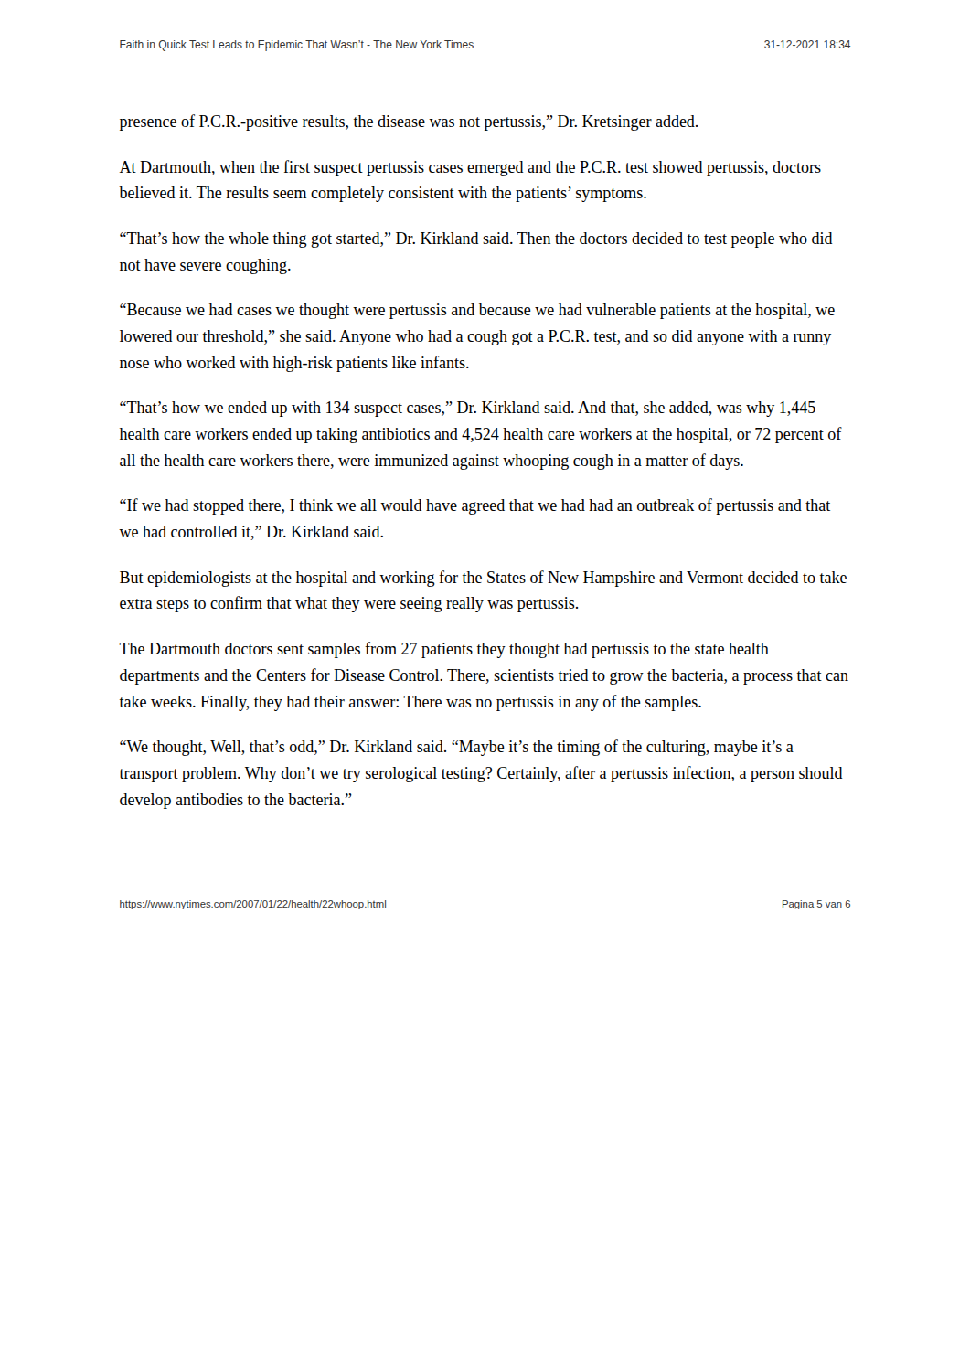Faith in Quick Test Leads to Epidemic That Wasn’t - The New York Times
31-12-2021 18:34
presence of P.C.R.-positive results, the disease was not pertussis,” Dr. Kretsinger added.
At Dartmouth, when the first suspect pertussis cases emerged and the P.C.R. test showed pertussis, doctors believed it. The results seem completely consistent with the patients’ symptoms.
“That’s how the whole thing got started,” Dr. Kirkland said. Then the doctors decided to test people who did not have severe coughing.
“Because we had cases we thought were pertussis and because we had vulnerable patients at the hospital, we lowered our threshold,” she said. Anyone who had a cough got a P.C.R. test, and so did anyone with a runny nose who worked with high-risk patients like infants.
“That’s how we ended up with 134 suspect cases,” Dr. Kirkland said. And that, she added, was why 1,445 health care workers ended up taking antibiotics and 4,524 health care workers at the hospital, or 72 percent of all the health care workers there, were immunized against whooping cough in a matter of days.
“If we had stopped there, I think we all would have agreed that we had had an outbreak of pertussis and that we had controlled it,” Dr. Kirkland said.
But epidemiologists at the hospital and working for the States of New Hampshire and Vermont decided to take extra steps to confirm that what they were seeing really was pertussis.
The Dartmouth doctors sent samples from 27 patients they thought had pertussis to the state health departments and the Centers for Disease Control. There, scientists tried to grow the bacteria, a process that can take weeks. Finally, they had their answer: There was no pertussis in any of the samples.
“We thought, Well, that’s odd,” Dr. Kirkland said. “Maybe it’s the timing of the culturing, maybe it’s a transport problem. Why don’t we try serological testing? Certainly, after a pertussis infection, a person should develop antibodies to the bacteria.”
https://www.nytimes.com/2007/01/22/health/22whoop.html
Pagina 5 van 6